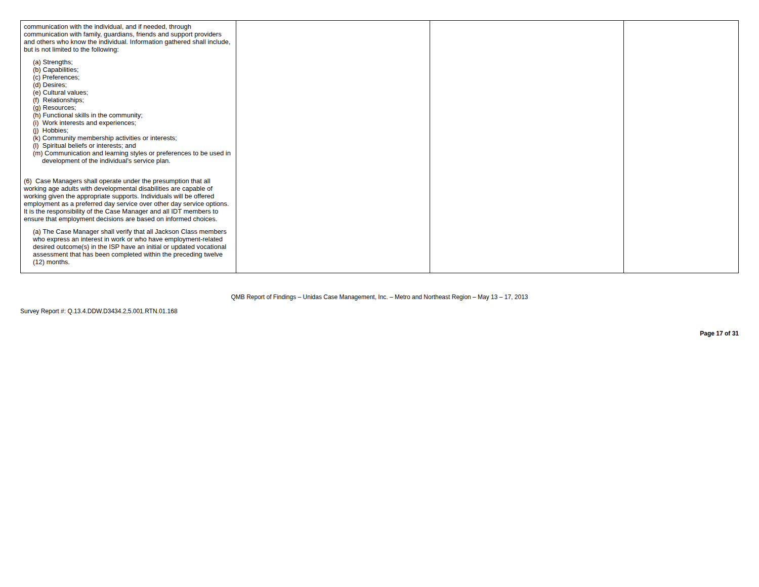| communication with the individual, and if needed, through communication with family, guardians, friends and support providers and others who know the individual. Information gathered shall include, but is not limited to the following: (a) Strengths; (b) Capabilities; (c) Preferences; (d) Desires; (e) Cultural values; (f) Relationships; (g) Resources; (h) Functional skills in the community; (i) Work interests and experiences; (j) Hobbies; (k) Community membership activities or interests; (l) Spiritual beliefs or interests; and (m) Communication and learning styles or preferences to be used in development of the individual's service plan. (6) Case Managers shall operate under the presumption that all working age adults with developmental disabilities are capable of working given the appropriate supports. Individuals will be offered employment as a preferred day service over other day service options. It is the responsibility of the Case Manager and all IDT members to ensure that employment decisions are based on informed choices. (a) The Case Manager shall verify that all Jackson Class members who express an interest in work or who have employment-related desired outcome(s) in the ISP have an initial or updated vocational assessment that has been completed within the preceding twelve (12) months. | | | |
QMB Report of Findings – Unidas Case Management, Inc. – Metro and Northeast Region – May 13 – 17, 2013
Survey Report #: Q.13.4.DDW.D3434.2,5.001.RTN.01.168
Page 17 of 31